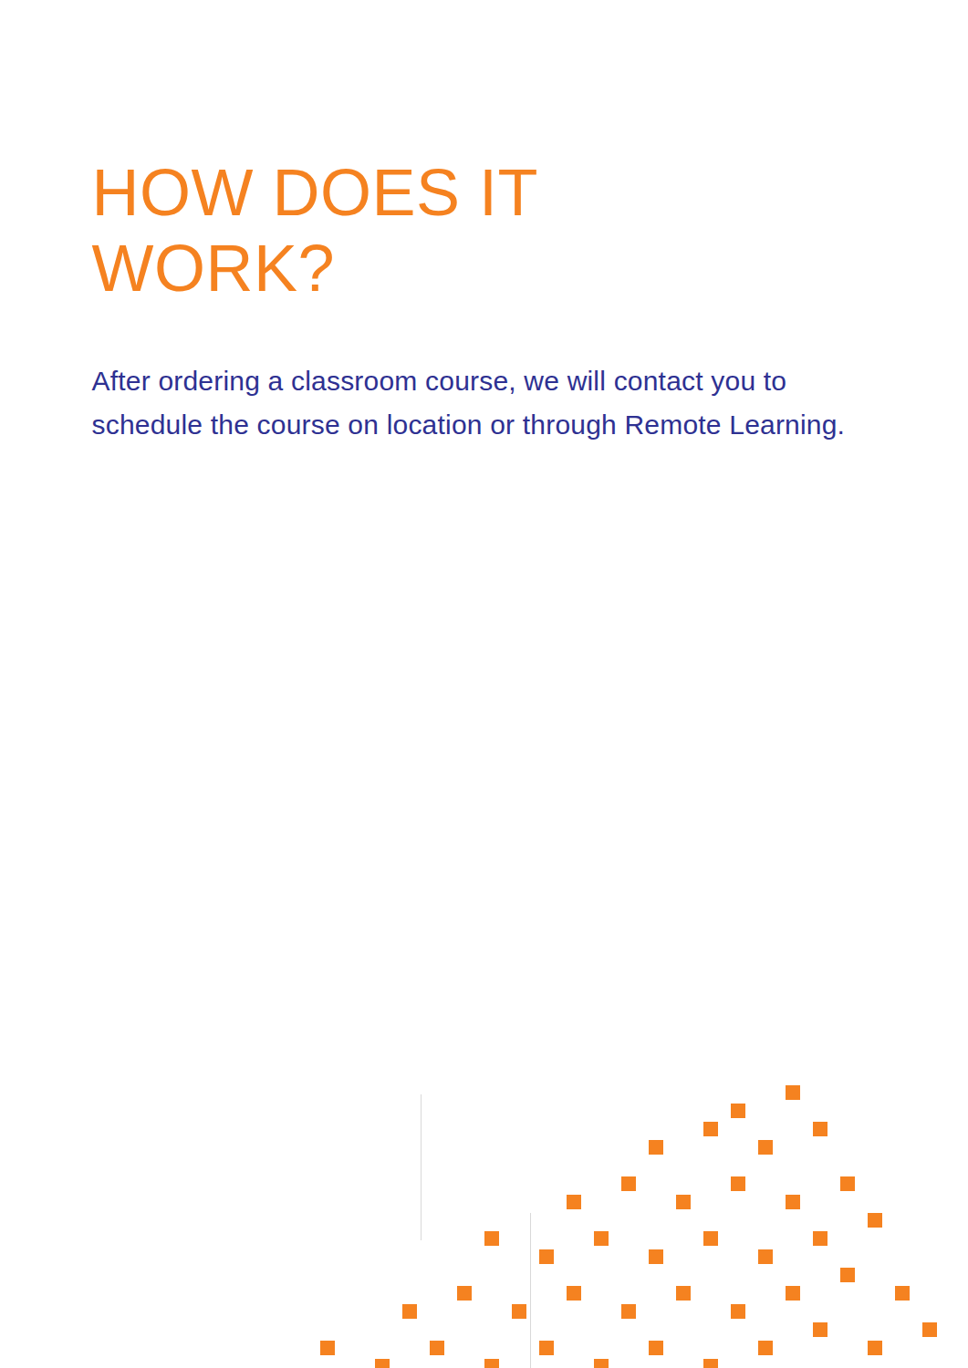How does it work?
After ordering a classroom course, we will contact you to schedule the course on location or through Remote Learning.